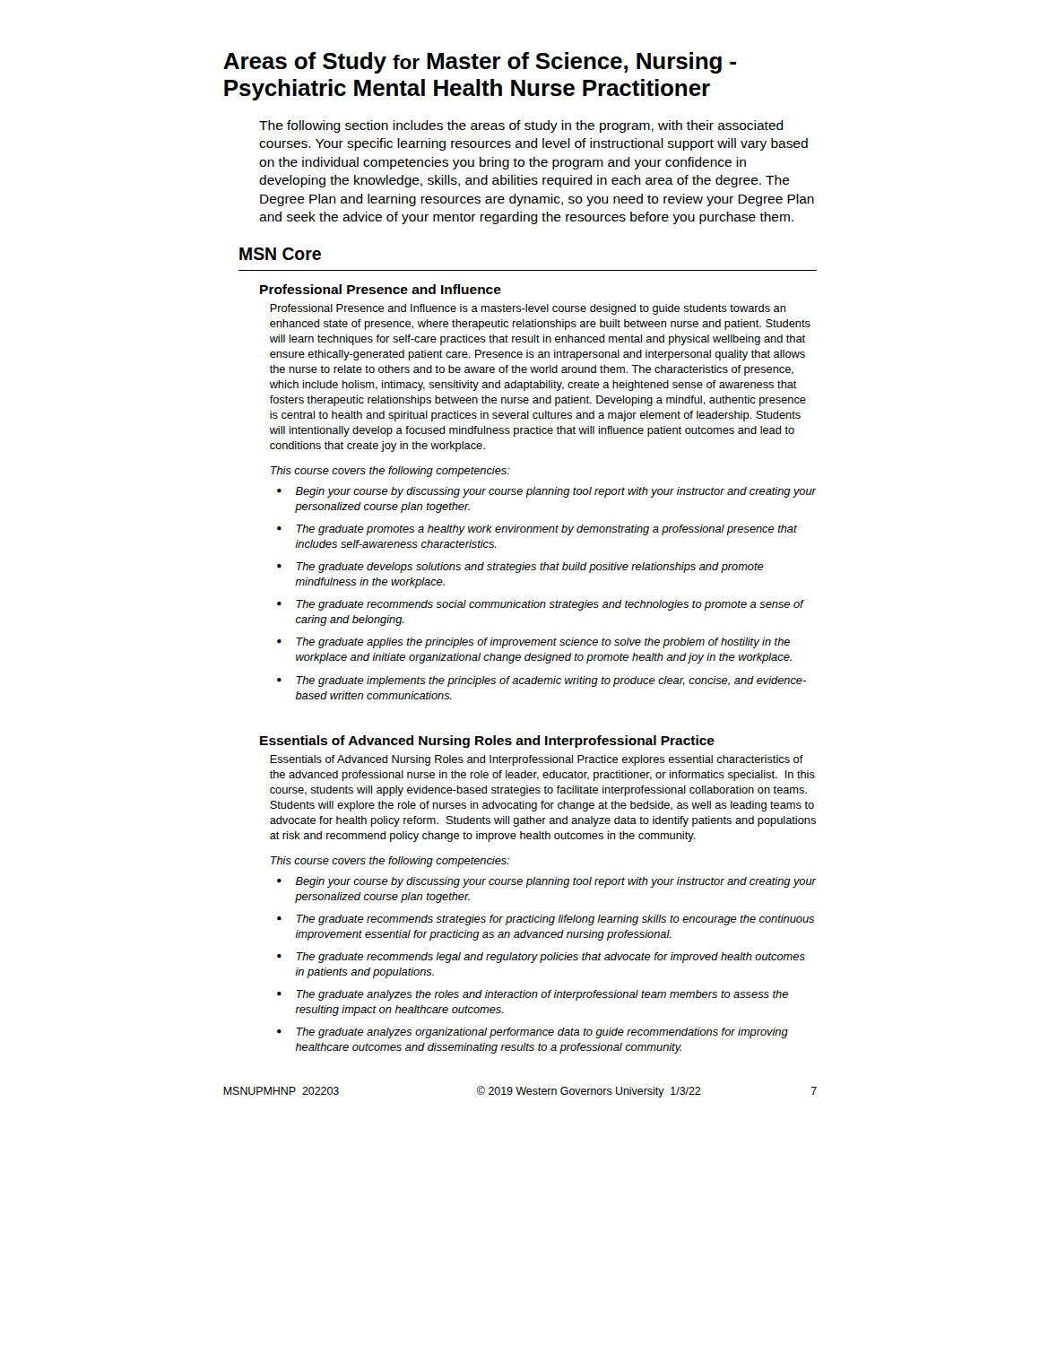Areas of Study for Master of Science, Nursing - Psychiatric Mental Health Nurse Practitioner
The following section includes the areas of study in the program, with their associated courses. Your specific learning resources and level of instructional support will vary based on the individual competencies you bring to the program and your confidence in developing the knowledge, skills, and abilities required in each area of the degree. The Degree Plan and learning resources are dynamic, so you need to review your Degree Plan and seek the advice of your mentor regarding the resources before you purchase them.
MSN Core
Professional Presence and Influence
Professional Presence and Influence is a masters-level course designed to guide students towards an enhanced state of presence, where therapeutic relationships are built between nurse and patient. Students will learn techniques for self-care practices that result in enhanced mental and physical wellbeing and that ensure ethically-generated patient care. Presence is an intrapersonal and interpersonal quality that allows the nurse to relate to others and to be aware of the world around them. The characteristics of presence, which include holism, intimacy, sensitivity and adaptability, create a heightened sense of awareness that fosters therapeutic relationships between the nurse and patient. Developing a mindful, authentic presence is central to health and spiritual practices in several cultures and a major element of leadership. Students will intentionally develop a focused mindfulness practice that will influence patient outcomes and lead to conditions that create joy in the workplace.
This course covers the following competencies:
Begin your course by discussing your course planning tool report with your instructor and creating your personalized course plan together.
The graduate promotes a healthy work environment by demonstrating a professional presence that includes self-awareness characteristics.
The graduate develops solutions and strategies that build positive relationships and promote mindfulness in the workplace.
The graduate recommends social communication strategies and technologies to promote a sense of caring and belonging.
The graduate applies the principles of improvement science to solve the problem of hostility in the workplace and initiate organizational change designed to promote health and joy in the workplace.
The graduate implements the principles of academic writing to produce clear, concise, and evidence-based written communications.
Essentials of Advanced Nursing Roles and Interprofessional Practice
Essentials of Advanced Nursing Roles and Interprofessional Practice explores essential characteristics of the advanced professional nurse in the role of leader, educator, practitioner, or informatics specialist. In this course, students will apply evidence-based strategies to facilitate interprofessional collaboration on teams. Students will explore the role of nurses in advocating for change at the bedside, as well as leading teams to advocate for health policy reform. Students will gather and analyze data to identify patients and populations at risk and recommend policy change to improve health outcomes in the community.
This course covers the following competencies:
Begin your course by discussing your course planning tool report with your instructor and creating your personalized course plan together.
The graduate recommends strategies for practicing lifelong learning skills to encourage the continuous improvement essential for practicing as an advanced nursing professional.
The graduate recommends legal and regulatory policies that advocate for improved health outcomes in patients and populations.
The graduate analyzes the roles and interaction of interprofessional team members to assess the resulting impact on healthcare outcomes.
The graduate analyzes organizational performance data to guide recommendations for improving healthcare outcomes and disseminating results to a professional community.
MSNUPMHNP 202203
© 2019 Western Governors University 1/3/22
7